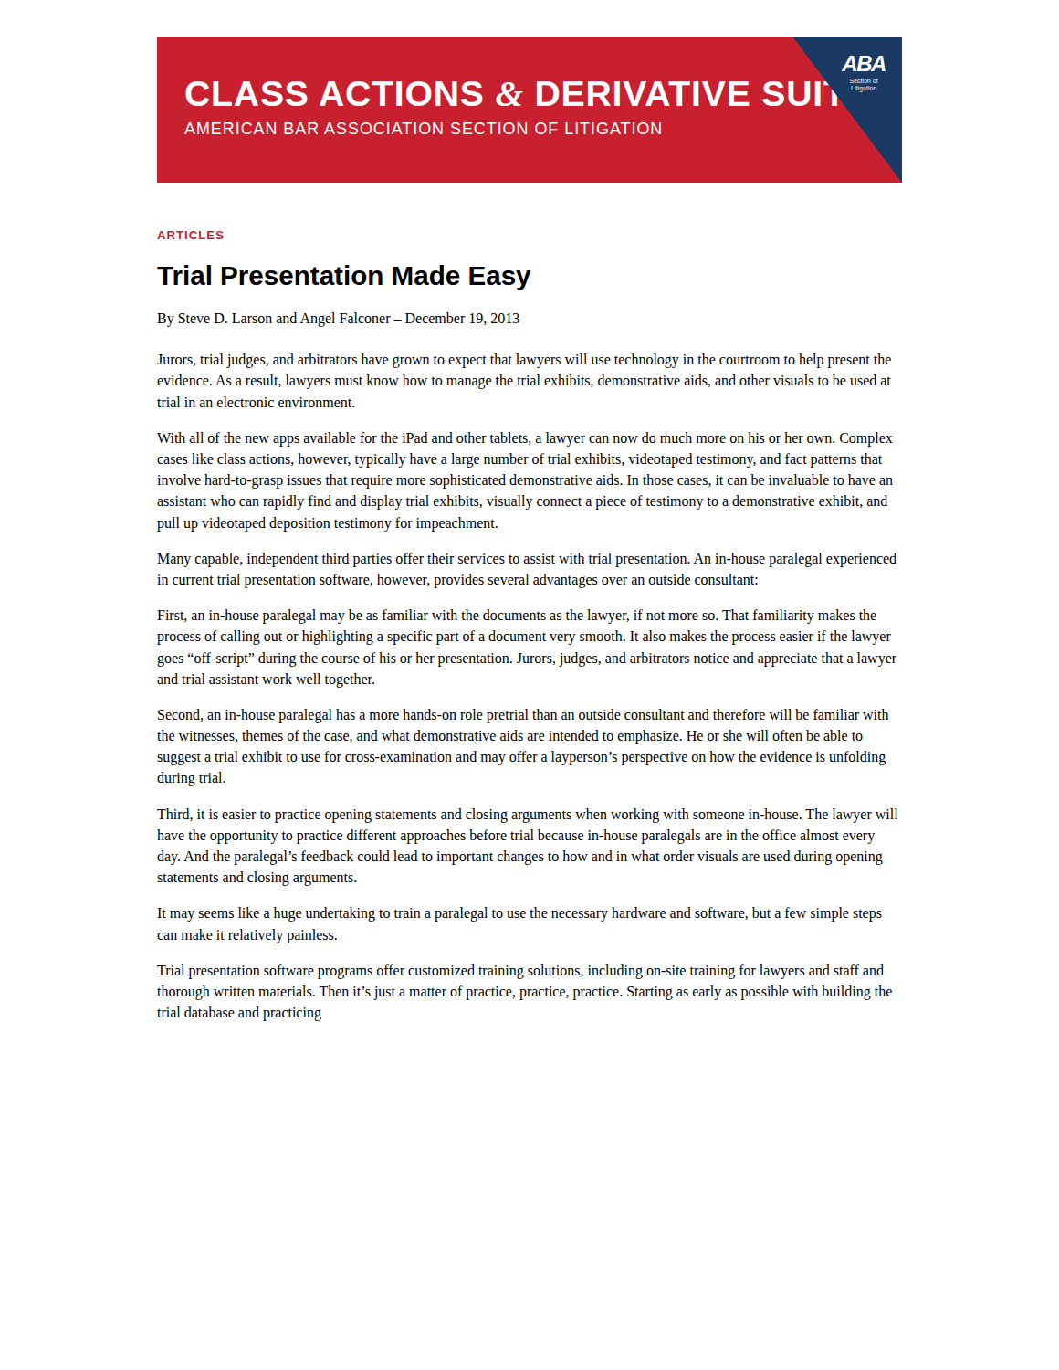ABA
Section of
Litigation
Class Actions & Derivative Suits
American Bar Association Section of Litigation
ARTICLES
Trial Presentation Made Easy
By Steve D. Larson and Angel Falconer – December 19, 2013
Jurors, trial judges, and arbitrators have grown to expect that lawyers will use technology in the courtroom to help present the evidence. As a result, lawyers must know how to manage the trial exhibits, demonstrative aids, and other visuals to be used at trial in an electronic environment.
With all of the new apps available for the iPad and other tablets, a lawyer can now do much more on his or her own. Complex cases like class actions, however, typically have a large number of trial exhibits, videotaped testimony, and fact patterns that involve hard-to-grasp issues that require more sophisticated demonstrative aids. In those cases, it can be invaluable to have an assistant who can rapidly find and display trial exhibits, visually connect a piece of testimony to a demonstrative exhibit, and pull up videotaped deposition testimony for impeachment.
Many capable, independent third parties offer their services to assist with trial presentation. An in-house paralegal experienced in current trial presentation software, however, provides several advantages over an outside consultant:
First, an in-house paralegal may be as familiar with the documents as the lawyer, if not more so. That familiarity makes the process of calling out or highlighting a specific part of a document very smooth. It also makes the process easier if the lawyer goes “off-script” during the course of his or her presentation. Jurors, judges, and arbitrators notice and appreciate that a lawyer and trial assistant work well together.
Second, an in-house paralegal has a more hands-on role pretrial than an outside consultant and therefore will be familiar with the witnesses, themes of the case, and what demonstrative aids are intended to emphasize. He or she will often be able to suggest a trial exhibit to use for cross-examination and may offer a layperson’s perspective on how the evidence is unfolding during trial.
Third, it is easier to practice opening statements and closing arguments when working with someone in-house. The lawyer will have the opportunity to practice different approaches before trial because in-house paralegals are in the office almost every day. And the paralegal’s feedback could lead to important changes to how and in what order visuals are used during opening statements and closing arguments.
It may seems like a huge undertaking to train a paralegal to use the necessary hardware and software, but a few simple steps can make it relatively painless.
Trial presentation software programs offer customized training solutions, including on-site training for lawyers and staff and thorough written materials. Then it’s just a matter of practice, practice, practice. Starting as early as possible with building the trial database and practicing